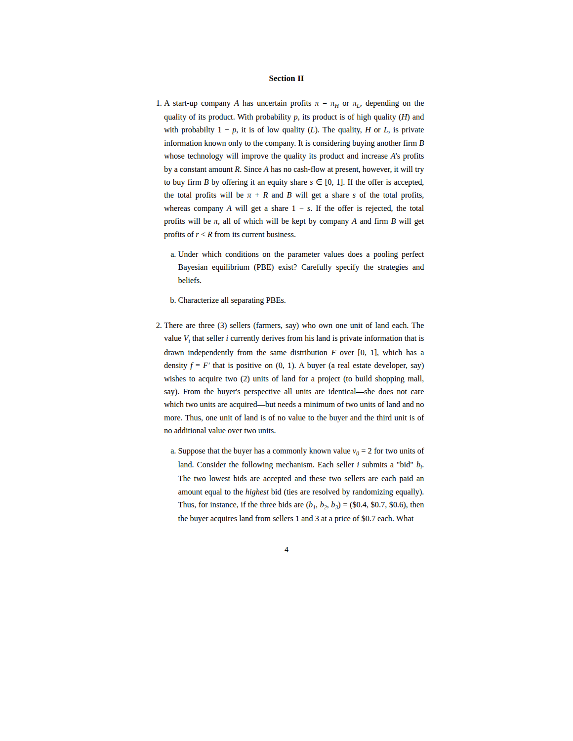Section II
A start-up company A has uncertain profits π = πH or πL, depending on the quality of its product. With probability p, its product is of high quality (H) and with probabilty 1 − p, it is of low quality (L). The quality, H or L, is private information known only to the company. It is considering buying another firm B whose technology will improve the quality its product and increase A's profits by a constant amount R. Since A has no cash-flow at present, however, it will try to buy firm B by offering it an equity share s ∈ [0, 1]. If the offer is accepted, the total profits will be π + R and B will get a share s of the total profits, whereas company A will get a share 1 − s. If the offer is rejected, the total profits will be π, all of which will be kept by company A and firm B will get profits of r < R from its current business.
Under which conditions on the parameter values does a pooling perfect Bayesian equilibrium (PBE) exist? Carefully specify the strategies and beliefs.
Characterize all separating PBEs.
There are three (3) sellers (farmers, say) who own one unit of land each. The value Vi that seller i currently derives from his land is private information that is drawn independently from the same distribution F over [0, 1], which has a density f = F′ that is positive on (0, 1). A buyer (a real estate developer, say) wishes to acquire two (2) units of land for a project (to build shopping mall, say). From the buyer's perspective all units are identical—she does not care which two units are acquired—but needs a minimum of two units of land and no more. Thus, one unit of land is of no value to the buyer and the third unit is of no additional value over two units.
Suppose that the buyer has a commonly known value v0 = 2 for two units of land. Consider the following mechanism. Each seller i submits a "bid" bi. The two lowest bids are accepted and these two sellers are each paid an amount equal to the highest bid (ties are resolved by randomizing equally). Thus, for instance, if the three bids are (b1, b2, b3) = ($0.4, $0.7, $0.6), then the buyer acquires land from sellers 1 and 3 at a price of $0.7 each. What
4